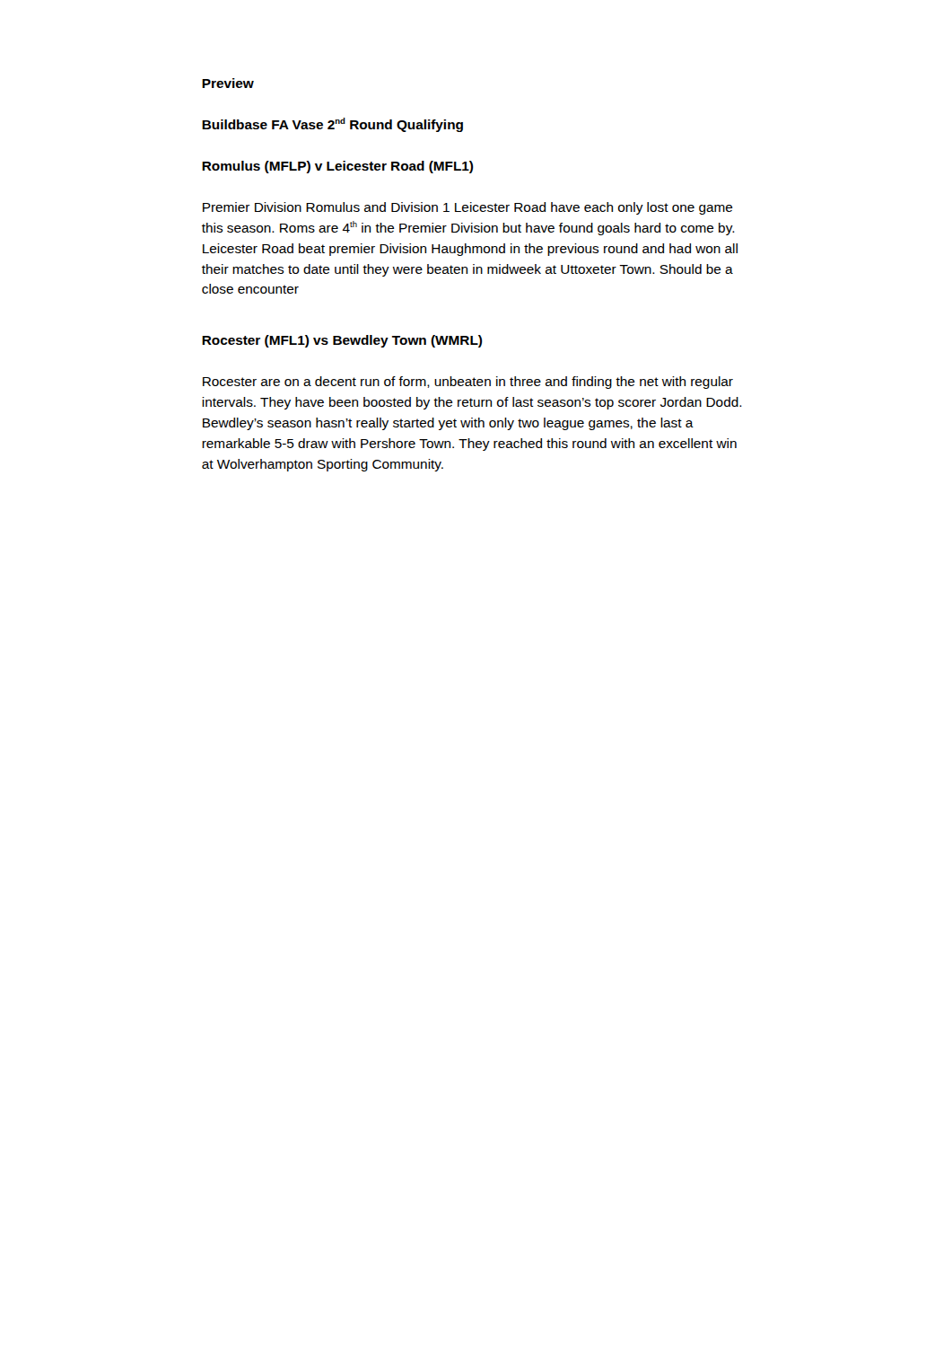Preview
Buildbase FA Vase 2nd Round Qualifying
Romulus (MFLP) v Leicester Road (MFL1)
Premier Division Romulus and Division 1 Leicester Road have each only lost one game this season. Roms are 4th in the Premier Division but have found goals hard to come by. Leicester Road beat premier Division Haughmond in the previous round and had won all their matches to date until they were beaten in midweek at Uttoxeter Town. Should be a close encounter
Rocester (MFL1) vs Bewdley Town (WMRL)
Rocester are on a decent run of form, unbeaten in three and finding the net with regular intervals. They have been boosted by the return of last season’s top scorer Jordan Dodd. Bewdley’s season hasn’t really started yet with only two league games, the last a remarkable 5-5 draw with Pershore Town. They reached this round with an excellent win at Wolverhampton Sporting Community.